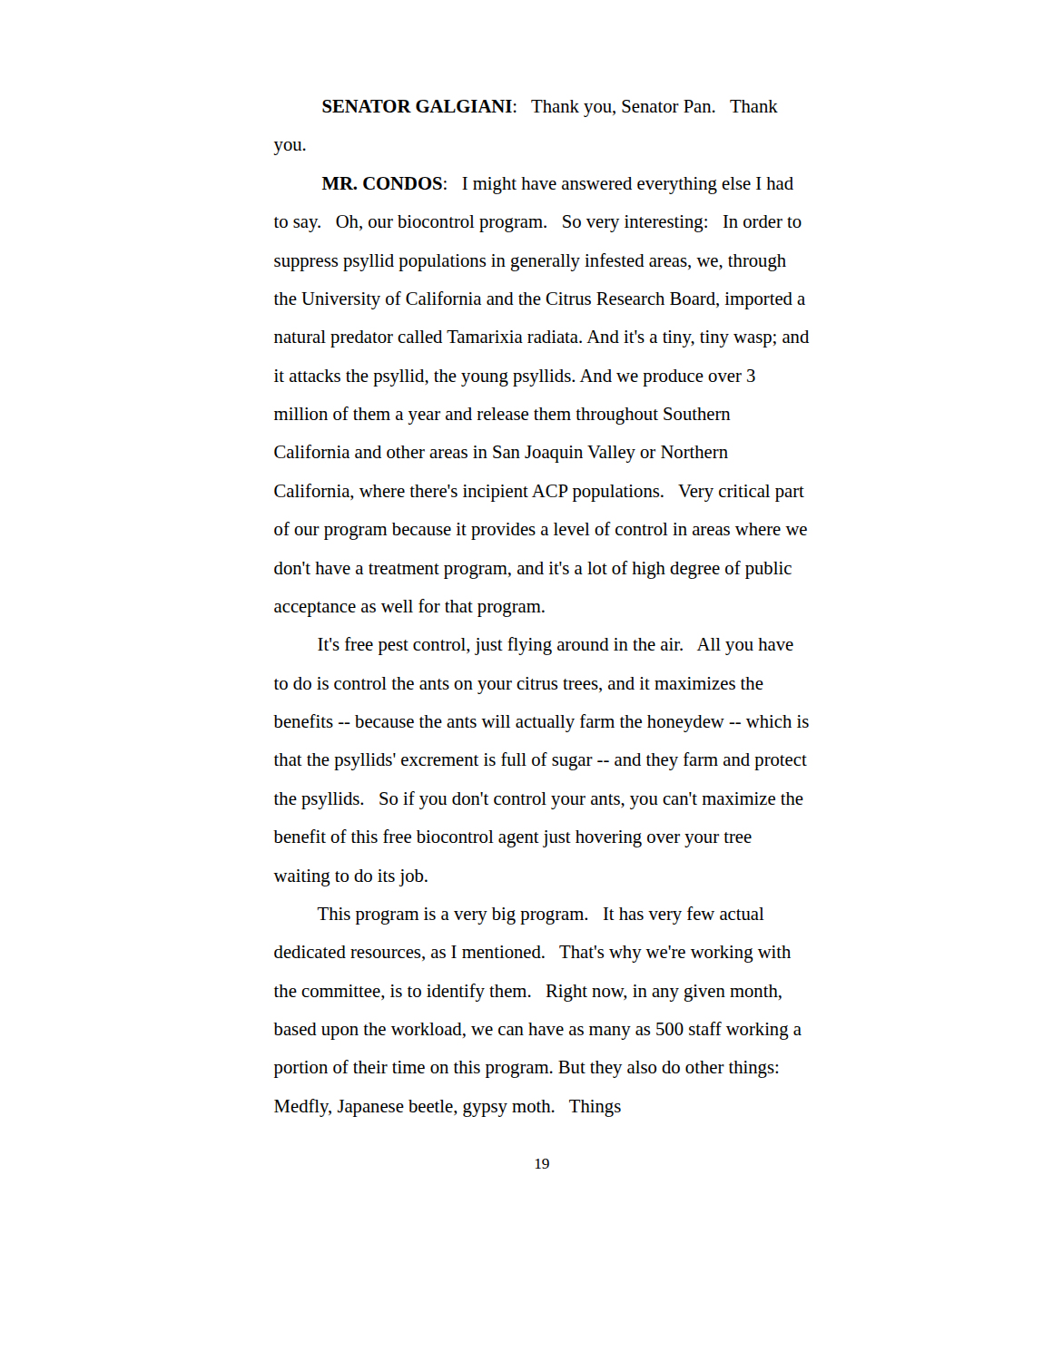SENATOR GALGIANI: Thank you, Senator Pan. Thank you.
MR. CONDOS: I might have answered everything else I had to say. Oh, our biocontrol program. So very interesting: In order to suppress psyllid populations in generally infested areas, we, through the University of California and the Citrus Research Board, imported a natural predator called Tamarixia radiata. And it's a tiny, tiny wasp; and it attacks the psyllid, the young psyllids. And we produce over 3 million of them a year and release them throughout Southern California and other areas in San Joaquin Valley or Northern California, where there's incipient ACP populations. Very critical part of our program because it provides a level of control in areas where we don't have a treatment program, and it's a lot of high degree of public acceptance as well for that program.
It's free pest control, just flying around in the air. All you have to do is control the ants on your citrus trees, and it maximizes the benefits -- because the ants will actually farm the honeydew -- which is that the psyllids' excrement is full of sugar -- and they farm and protect the psyllids. So if you don't control your ants, you can't maximize the benefit of this free biocontrol agent just hovering over your tree waiting to do its job.
This program is a very big program. It has very few actual dedicated resources, as I mentioned. That's why we're working with the committee, is to identify them. Right now, in any given month, based upon the workload, we can have as many as 500 staff working a portion of their time on this program. But they also do other things: Medfly, Japanese beetle, gypsy moth. Things
19